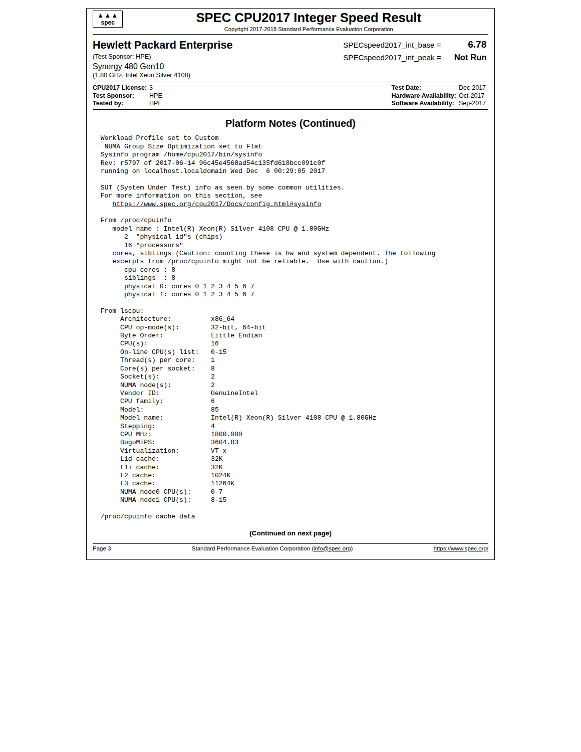▲▲▲
spec
SPEC CPU2017 Integer Speed Result
Copyright 2017-2018 Standard Performance Evaluation Corporation
Hewlett Packard Enterprise
(Test Sponsor: HPE)
Synergy 480 Gen10
(1.80 GHz, Intel Xeon Silver 4108)
| SPECspeed2017_int_base = | 6.78 |
| SPECspeed2017_int_peak = | Not Run |
| CPU2017 License: | 3 |
| Test Sponsor: | HPE |
| Tested by: | HPE |
| Test Date: | Dec-2017 |
| Hardware Availability: | Oct-2017 |
| Software Availability: | Sep-2017 |
Platform Notes (Continued)
  Workload Profile set to Custom
   NUMA Group Size Optimization set to Flat
  Sysinfo program /home/cpu2017/bin/sysinfo
  Rev: r5797 of 2017-06-14 96c45e4568ad54c135fd618bcc091c0f
  running on localhost.localdomain Wed Dec  6 00:29:05 2017

  SUT (System Under Test) info as seen by some common utilities.
  For more information on this section, see
     https://www.spec.org/cpu2017/Docs/config.html#sysinfo

  From /proc/cpuinfo
     model name : Intel(R) Xeon(R) Silver 4108 CPU @ 1.80GHz
        2  "physical id"s (chips)
        16 "processors"
     cores, siblings (Caution: counting these is hw and system dependent. The following
     excerpts from /proc/cpuinfo might not be reliable.  Use with caution.)
        cpu cores : 8
        siblings  : 8
        physical 0: cores 0 1 2 3 4 5 6 7
        physical 1: cores 0 1 2 3 4 5 6 7

  From lscpu:
       Architecture:          x86_64
       CPU op-mode(s):        32-bit, 64-bit
       Byte Order:            Little Endian
       CPU(s):                16
       On-line CPU(s) list:   0-15
       Thread(s) per core:    1
       Core(s) per socket:    8
       Socket(s):             2
       NUMA node(s):          2
       Vendor ID:             GenuineIntel
       CPU family:            6
       Model:                 85
       Model name:            Intel(R) Xeon(R) Silver 4108 CPU @ 1.80GHz
       Stepping:              4
       CPU MHz:               1800.000
       BogoMIPS:              3604.83
       Virtualization:        VT-x
       L1d cache:             32K
       L1i cache:             32K
       L2 cache:              1024K
       L3 cache:              11264K
       NUMA node0 CPU(s):     0-7
       NUMA node1 CPU(s):     8-15

  /proc/cpuinfo cache data
(Continued on next page)
Page 3
Standard Performance Evaluation Corporation (info@spec.org)
https://www.spec.org/